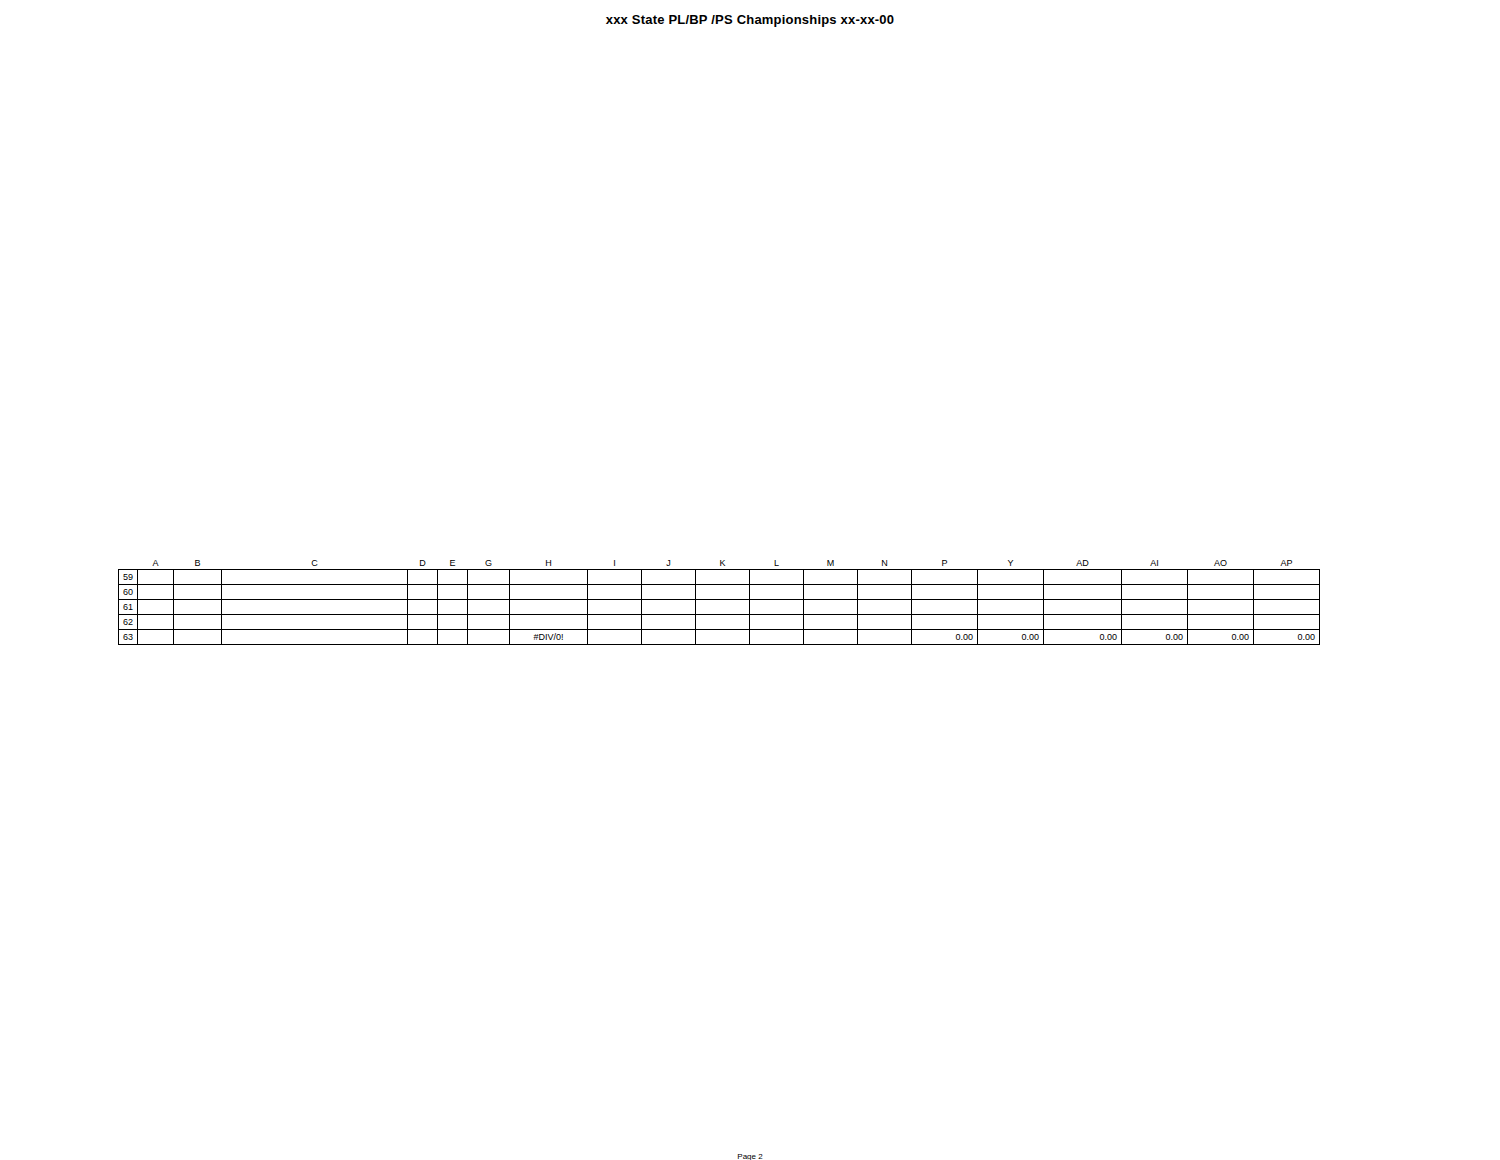xxx State PL/BP /PS Championships xx-xx-00
| | A | B | C | D | E | G | H | I | J | K | L | M | N | P | Y | AD | AI | AO | AP |
| --- | --- | --- | --- | --- | --- | --- | --- | --- | --- | --- | --- | --- | --- | --- | --- | --- | --- | --- | --- |
| 59 | | | | | | | | | | | | | | | | | | | |
| 60 | | | | | | | | | | | | | | | | | | | |
| 61 | | | | | | | | | | | | | | | | | | | |
| 62 | | | | | | | | | | | | | | | | | | | |
| 63 | | | | | | | #DIV/0! | | | | | | | 0.00 | 0.00 | 0.00 | 0.00 | 0.00 | 0.00 |
Page 2